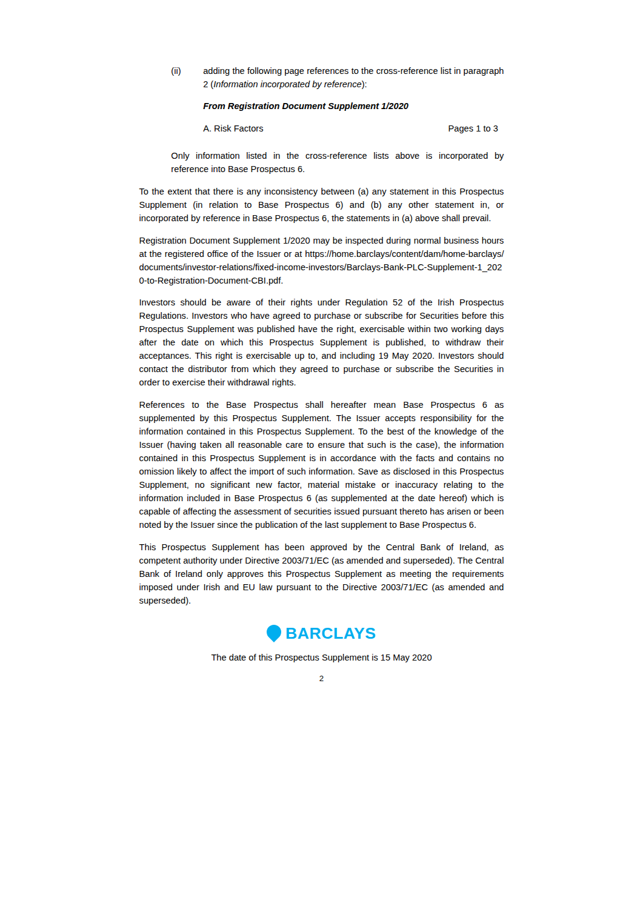(ii)
adding the following page references to the cross-reference list in paragraph 2 (Information incorporated by reference):
From Registration Document Supplement 1/2020
A. Risk Factors Pages 1 to 3
Only information listed in the cross-reference lists above is incorporated by reference into Base Prospectus 6.
To the extent that there is any inconsistency between (a) any statement in this Prospectus Supplement (in relation to Base Prospectus 6) and (b) any other statement in, or incorporated by reference in Base Prospectus 6, the statements in (a) above shall prevail.
Registration Document Supplement 1/2020 may be inspected during normal business hours at the registered office of the Issuer or at https://home.barclays/content/dam/home-barclays/documents/investor-relations/fixed-income-investors/Barclays-Bank-PLC-Supplement-1_2020-to-Registration-Document-CBI.pdf.
Investors should be aware of their rights under Regulation 52 of the Irish Prospectus Regulations. Investors who have agreed to purchase or subscribe for Securities before this Prospectus Supplement was published have the right, exercisable within two working days after the date on which this Prospectus Supplement is published, to withdraw their acceptances. This right is exercisable up to, and including 19 May 2020. Investors should contact the distributor from which they agreed to purchase or subscribe the Securities in order to exercise their withdrawal rights.
References to the Base Prospectus shall hereafter mean Base Prospectus 6 as supplemented by this Prospectus Supplement. The Issuer accepts responsibility for the information contained in this Prospectus Supplement. To the best of the knowledge of the Issuer (having taken all reasonable care to ensure that such is the case), the information contained in this Prospectus Supplement is in accordance with the facts and contains no omission likely to affect the import of such information. Save as disclosed in this Prospectus Supplement, no significant new factor, material mistake or inaccuracy relating to the information included in Base Prospectus 6 (as supplemented at the date hereof) which is capable of affecting the assessment of securities issued pursuant thereto has arisen or been noted by the Issuer since the publication of the last supplement to Base Prospectus 6.
This Prospectus Supplement has been approved by the Central Bank of Ireland, as competent authority under Directive 2003/71/EC (as amended and superseded). The Central Bank of Ireland only approves this Prospectus Supplement as meeting the requirements imposed under Irish and EU law pursuant to the Directive 2003/71/EC (as amended and superseded).
BARCLAYS
The date of this Prospectus Supplement is 15 May 2020
2